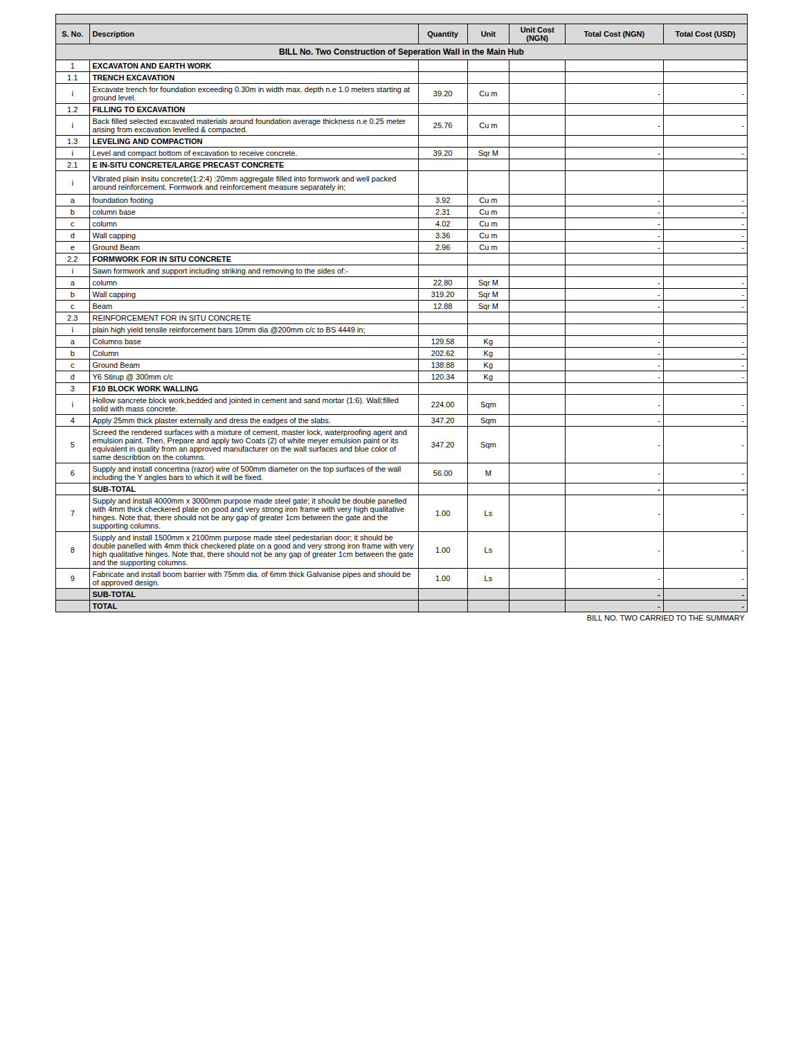| BILL No. Two Construction of Seperation Wall in the Main Hub |
| S. No. | Description | Quantity | Unit | Unit Cost (NGN) | Total Cost (NGN) | Total Cost (USD) |
| 1 | EXCAVATON AND EARTH WORK | | | | | |
| 1.1 | TRENCH EXCAVATION | | | | | |
| i | Excavate trench for foundation exceeding 0.30m in width max. depth n.e 1.0 meters starting at ground level. | 39.20 | Cu m | | - | - |
| 1.2 | FILLING TO EXCAVATION | | | | | |
| i | Back filled selected excavated materials around foundation average thickness n.e 0.25 meter arising from excavation levelled & compacted. | 25.76 | Cu m | | - | - |
| 1.3 | LEVELING AND COMPACTION | | | | | |
| i | Level and compact bottom of excavation to receive concrete. | 39.20 | Sqr M | | - | - |
| 2.1 | E IN-SITU CONCRETE/LARGE PRECAST CONCRETE | | | | | |
| i | Vibrated plain insitu concrete(1:2:4) :20mm aggregate filled into formwork and well packed around reinforcement. Formwork and reinforcement measure separately in; | | | | | |
| a | foundation footing | 3.92 | Cu m | | - | - |
| b | column base | 2.31 | Cu m | | - | - |
| c | column | 4.02 | Cu m | | - | - |
| d | Wall capping | 3.36 | Cu m | | - | - |
| e | Ground Beam | 2.96 | Cu m | | - | - |
| 2.2 | FORMWORK FOR IN SITU CONCRETE | | | | | |
| i | Sawn formwork and support including striking and removing to the sides of:- | | | | | |
| a | column | 22.80 | Sqr M | | - | - |
| b | Wall capping | 319.20 | Sqr M | | - | - |
| c | Beam | 12.88 | Sqr M | | - | - |
| 2.3 | REINFORCEMENT FOR IN SITU CONCRETE | | | | | |
| i | plain high yield tensile reinforcement bars 10mm dia @200mm c/c to BS 4449 in; | | | | | |
| a | Columns base | 129.58 | Kg | | - | - |
| b | Column | 202.62 | Kg | | - | - |
| c | Ground Beam | 138.88 | Kg | | - | - |
| d | Y6 Stirup @ 300mm c/c | 120.34 | Kg | | - | - |
| 3 | F10 BLOCK WORK WALLING | | | | | |
| i | Hollow sancrete block work,bedded and jointed in cement and sand mortar (1:6). Wall;filled solid with mass concrete. | 224.00 | Sqm | | - | - |
| 4 | Apply 25mm thick plaster externally and dress the eadges of the slabs. | 347.20 | Sqm | | - | - |
| 5 | Screed the rendered surfaces with a mixture of cement, master lock, waterproofing agent and emulsion paint. Then, Prepare and apply two Coats (2) of white meyer emulsion paint or its equivalent in quality from an approved manufacturer on the wall surfaces and blue color of same describtion on the columns. | 347.20 | Sqm | | - | - |
| 6 | Supply and install concertina (razor) wire of 500mm diameter on the top surfaces of the wall including the Y angles bars to which it will be fixed. | 56.00 | M | | - | - |
| | SUB-TOTAL | | | | - | - |
| 7 | Supply and install 4000mm x 3000mm purpose made steel gate; it should be double panelled with 4mm thick checkered plate on good and very strong iron frame with very high qualitative hinges. Note that, there should not be any gap of greater 1cm between the gate and the supporting columns. | 1.00 | Ls | | - | - |
| 8 | Supply and install 1500mm x 2100mm purpose made steel pedestarian door; it should be double panelled with 4mm thick checkered plate on a good and very strong iron frame with very high qualitative hinges. Note that, there should not be any gap of greater 1cm between the gate and the supporting columns. | 1.00 | Ls | | - | - |
| 9 | Fabricate and install boom barrier with 75mm dia. of 6mm thick Galvanise pipes and should be of approved design. | 1.00 | Ls | | - | - |
| | SUB-TOTAL | | | | - | - |
| | TOTAL | | | | - | - |
| | BILL NO. TWO CARRIED TO THE SUMMARY |